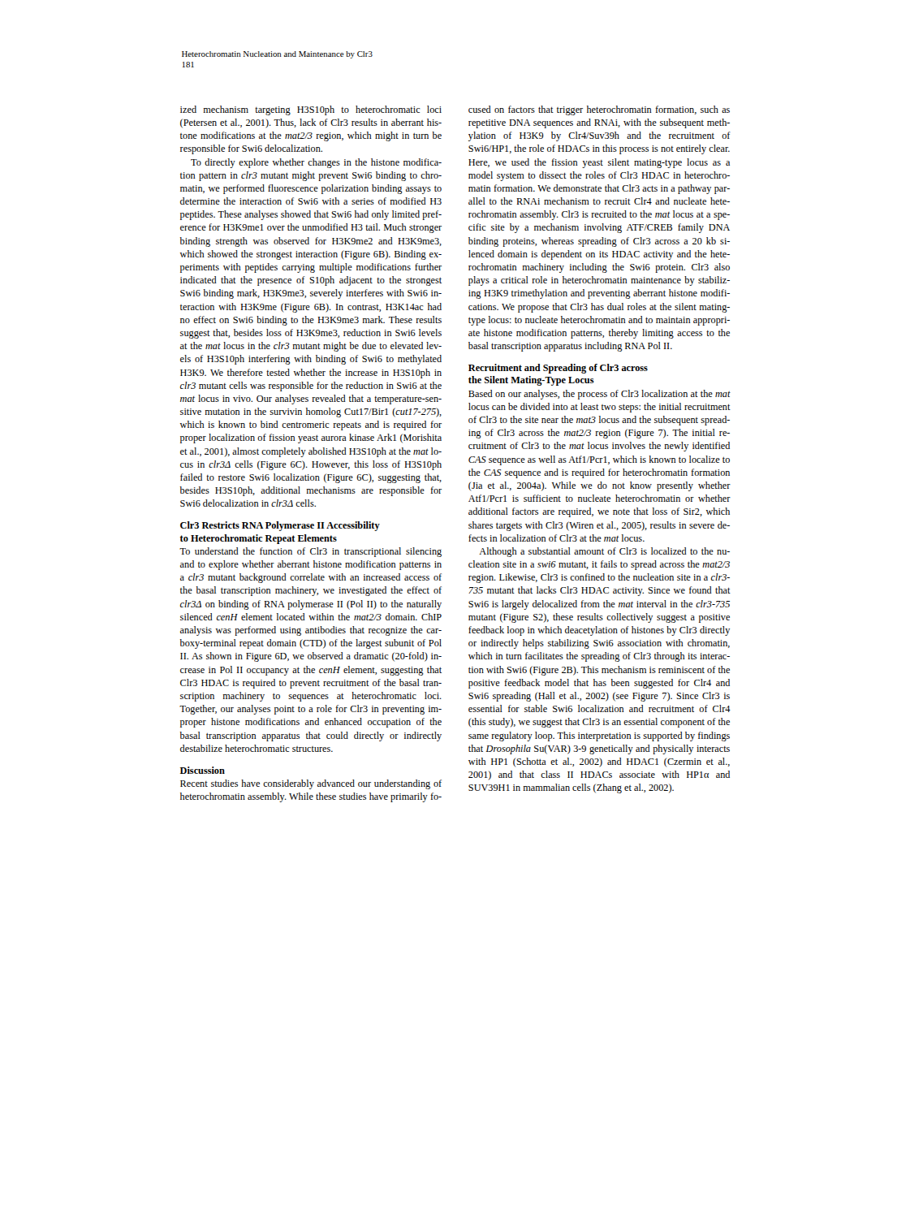Heterochromatin Nucleation and Maintenance by Clr3 181
ized mechanism targeting H3S10ph to heterochromatic loci (Petersen et al., 2001). Thus, lack of Clr3 results in aberrant histone modifications at the mat2/3 region, which might in turn be responsible for Swi6 delocalization.
To directly explore whether changes in the histone modification pattern in clr3 mutant might prevent Swi6 binding to chromatin, we performed fluorescence polarization binding assays to determine the interaction of Swi6 with a series of modified H3 peptides. These analyses showed that Swi6 had only limited preference for H3K9me1 over the unmodified H3 tail. Much stronger binding strength was observed for H3K9me2 and H3K9me3, which showed the strongest interaction (Figure 6 B). Binding experiments with peptides carrying multiple modifications further indicated that the presence of S10ph adjacent to the strongest Swi6 binding mark, H3K9me3, severely interferes with Swi6 interaction with H3K9me (Figure 6 B). In contrast, H3K14ac had no effect on Swi6 binding to the H3K9me3 mark. These results suggest that, besides loss of H3K9me3, reduction in Swi6 levels at the mat locus in the clr3 mutant might be due to elevated levels of H3S10ph interfering with binding of Swi6 to methylated H3K9. We therefore tested whether the increase in H3S10ph in clr3 mutant cells was responsible for the reduction in Swi6 at the mat locus in vivo. Our analyses revealed that a temperature-sensitive mutation in the survivin homolog Cut17/Bir1 (cut17-275), which is known to bind centromeric repeats and is required for proper localization of fission yeast aurora kinase Ark1 (Morishita et al., 2001), almost completely abolished H3S10ph at the mat locus in clr3Δ cells (Figure 6 C). However, this loss of H3S10ph failed to restore Swi6 localization (Figure 6 C), suggesting that, besides H3S10ph, additional mechanisms are responsible for Swi6 delocalization in clr3Δ cells.
Clr3 Restricts RNA Polymerase II Accessibility
to Heterochromatic Repeat Elements
To understand the function of Clr3 in transcriptional silencing and to explore whether aberrant histone modification patterns in a clr3 mutant background correlate with an increased access of the basal transcription machinery, we investigated the effect of clr3Δ on binding of RNA polymerase II (Pol II) to the naturally silenced cenH element located within the mat2/3 domain. ChIP analysis was performed using antibodies that recognize the carboxy-terminal repeat domain (CTD) of the largest subunit of Pol II. As shown in Figure 6 D, we observed a dramatic (20-fold) increase in Pol II occupancy at the cenH element, suggesting that Clr3 HDAC is required to prevent recruitment of the basal transcription machinery to sequences at heterochromatic loci. Together, our analyses point to a role for Clr3 in preventing improper histone modifications and enhanced occupation of the basal transcription apparatus that could directly or indirectly destabilize heterochromatic structures.
Discussion
Recent studies have considerably advanced our understanding of heterochromatin assembly. While these studies have primarily focused on factors that trigger heterochromatin formation, such as repetitive DNA sequences and RNAi, with the subsequent methylation of H3K9 by Clr4/Suv39h and the recruitment of Swi6/HP1, the role of HDACs in this process is not entirely clear. Here, we used the fission yeast silent mating-type locus as a model system to dissect the roles of Clr3 HDAC in heterochromatin formation. We demonstrate that Clr3 acts in a pathway parallel to the RNAi mechanism to recruit Clr4 and nucleate heterochromatin assembly. Clr3 is recruited to the mat locus at a specific site by a mechanism involving ATF/CREB family DNA binding proteins, whereas spreading of Clr3 across a 20 kb silenced domain is dependent on its HDAC activity and the heterochromatin machinery including the Swi6 protein. Clr3 also plays a critical role in heterochromatin maintenance by stabilizing H3K9 trimethylation and preventing aberrant histone modifications. We propose that Clr3 has dual roles at the silent mating-type locus: to nucleate heterochromatin and to maintain appropriate histone modification patterns, thereby limiting access to the basal transcription apparatus including RNA Pol II.
Recruitment and Spreading of Clr3 across
the Silent Mating-Type Locus
Based on our analyses, the process of Clr3 localization at the mat locus can be divided into at least two steps: the initial recruitment of Clr3 to the site near the mat3 locus and the subsequent spreading of Clr3 across the mat2/3 region (Figure 7). The initial recruitment of Clr3 to the mat locus involves the newly identified CAS sequence as well as Atf1/Pcr1, which is known to localize to the CAS sequence and is required for heterochromatin formation (Jia et al., 2004a). While we do not know presently whether Atf1/Pcr1 is sufficient to nucleate heterochromatin or whether additional factors are required, we note that loss of Sir2, which shares targets with Clr3 (Wiren et al., 2005), results in severe defects in localization of Clr3 at the mat locus.
Although a substantial amount of Clr3 is localized to the nucleation site in a swi6 mutant, it fails to spread across the mat2/3 region. Likewise, Clr3 is confined to the nucleation site in a clr3-735 mutant that lacks Clr3 HDAC activity. Since we found that Swi6 is largely delocalized from the mat interval in the clr3-735 mutant (Figure S2), these results collectively suggest a positive feedback loop in which deacetylation of histones by Clr3 directly or indirectly helps stabilizing Swi6 association with chromatin, which in turn facilitates the spreading of Clr3 through its interaction with Swi6 (Figure 2 B). This mechanism is reminiscent of the positive feedback model that has been suggested for Clr4 and Swi6 spreading (Hall et al., 2002) (see Figure 7). Since Clr3 is essential for stable Swi6 localization and recruitment of Clr4 (this study), we suggest that Clr3 is an essential component of the same regulatory loop. This interpretation is supported by findings that Drosophila Su(VAR) 3-9 genetically and physically interacts with HP1 (Schotta et al., 2002) and HDAC1 (Czermin et al., 2001) and that class II HDACs associate with HP1α and SUV39H1 in mammalian cells (Zhang et al., 2002).